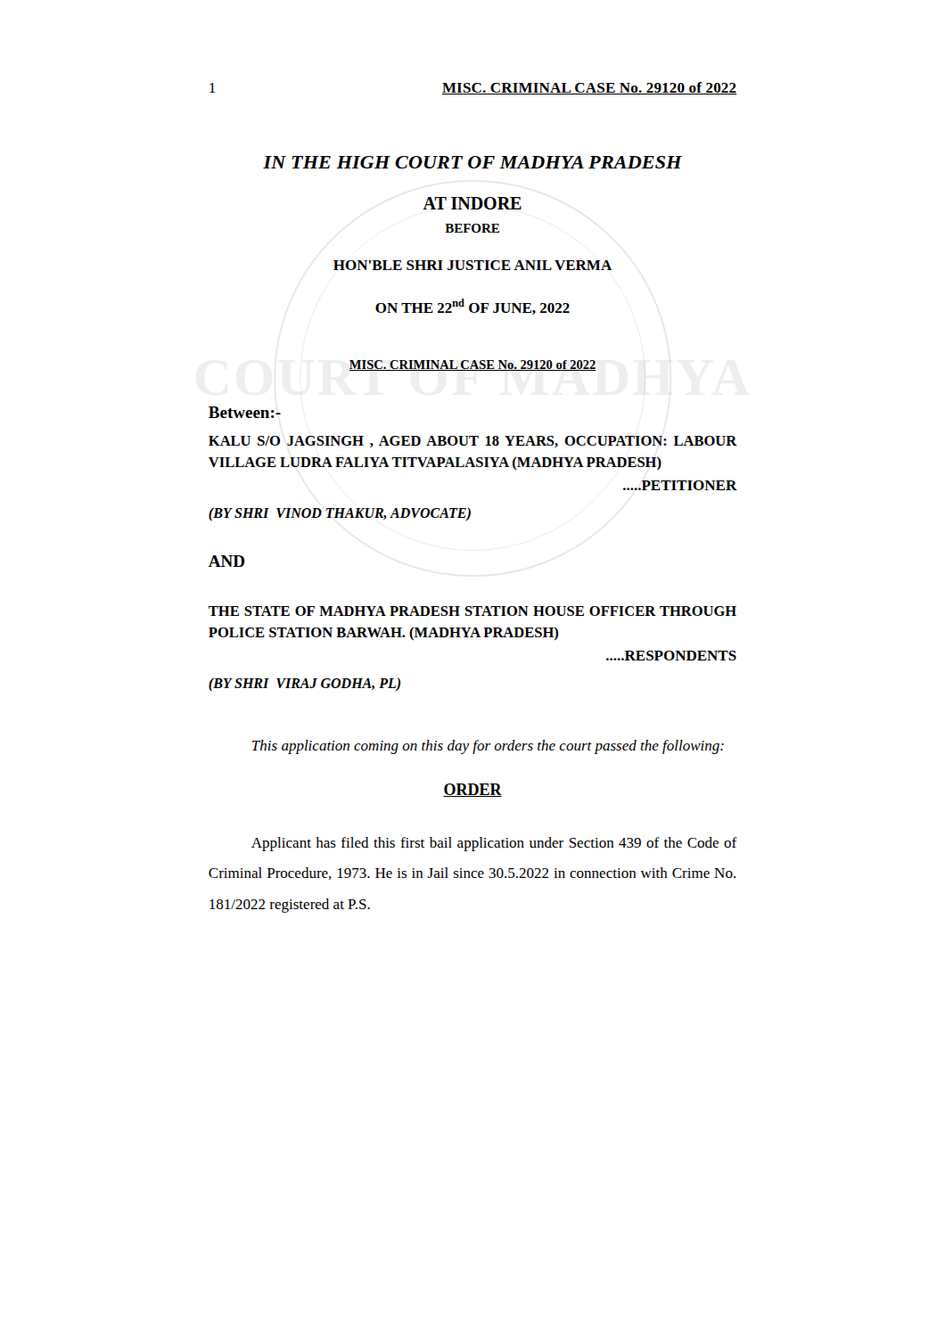COURT OF MADHYA
1
MISC. CRIMINAL CASE No. 29120 of 2022
IN THE HIGH COURT OF MADHYA PRADESH
AT INDORE
BEFORE
HON'BLE SHRI JUSTICE ANIL VERMA
ON THE 22nd OF JUNE, 2022
MISC. CRIMINAL CASE No. 29120 of 2022
Between:-
KALU S/O JAGSINGH , AGED ABOUT 18 YEARS, OCCUPATION: LABOUR VILLAGE LUDRA FALIYA TITVAPALASIYA (MADHYA PRADESH)
.....PETITIONER
(BY SHRI VINOD THAKUR, ADVOCATE)
AND
THE STATE OF MADHYA PRADESH STATION HOUSE OFFICER THROUGH POLICE STATION BARWAH. (MADHYA PRADESH)
.....RESPONDENTS
(BY SHRI VIRAJ GODHA, PL)
This application coming on this day for orders the court passed the following:
ORDER
Applicant has filed this first bail application under Section 439 of the Code of Criminal Procedure, 1973. He is in Jail since 30.5.2022 in connection with Crime No. 181/2022 registered at P.S.